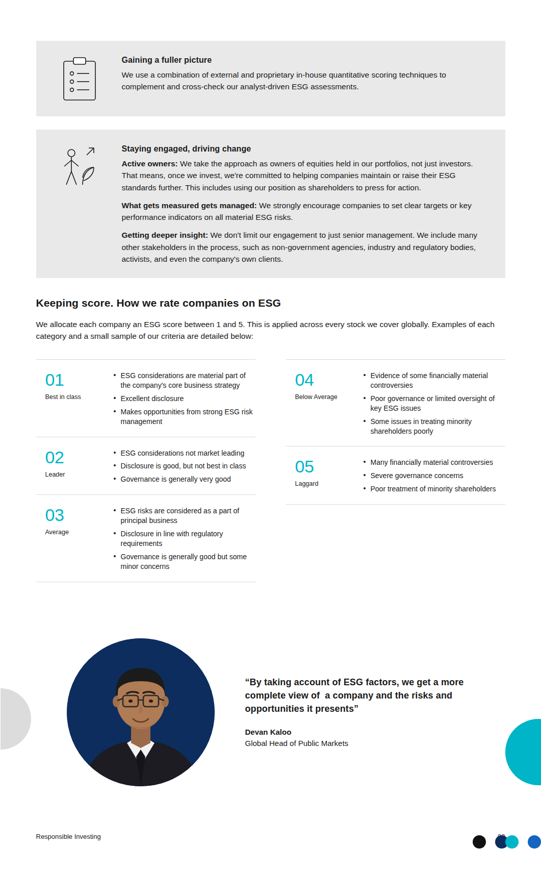Gaining a fuller picture
We use a combination of external and proprietary in-house quantitative scoring techniques to complement and cross-check our analyst-driven ESG assessments.
Staying engaged, driving change
Active owners: We take the approach as owners of equities held in our portfolios, not just investors. That means, once we invest, we're committed to helping companies maintain or raise their ESG standards further. This includes using our position as shareholders to press for action.
What gets measured gets managed: We strongly encourage companies to set clear targets or key performance indicators on all material ESG risks.
Getting deeper insight: We don't limit our engagement to just senior management. We include many other stakeholders in the process, such as non-government agencies, industry and regulatory bodies, activists, and even the company's own clients.
Keeping score. How we rate companies on ESG
We allocate each company an ESG score between 1 and 5. This is applied across every stock we cover globally. Examples of each category and a small sample of our criteria are detailed below:
01
Best in class
ESG considerations are material part of the company's core business strategy
Excellent disclosure
Makes opportunities from strong ESG risk management
02
Leader
ESG considerations not market leading
Disclosure is good, but not best in class
Governance is generally very good
03
Average
ESG risks are considered as a part of principal business
Disclosure in line with regulatory requirements
Governance is generally good but some minor concerns
04
Below Average
Evidence of some financially material controversies
Poor governance or limited oversight of key ESG issues
Some issues in treating minority shareholders poorly
05
Laggard
Many financially material controversies
Severe governance concerns
Poor treatment of minority shareholders
“By taking account of ESG factors, we get a more complete view of a company and the risks and opportunities it presents”
Devan Kaloo
Global Head of Public Markets
Responsible Investing
02